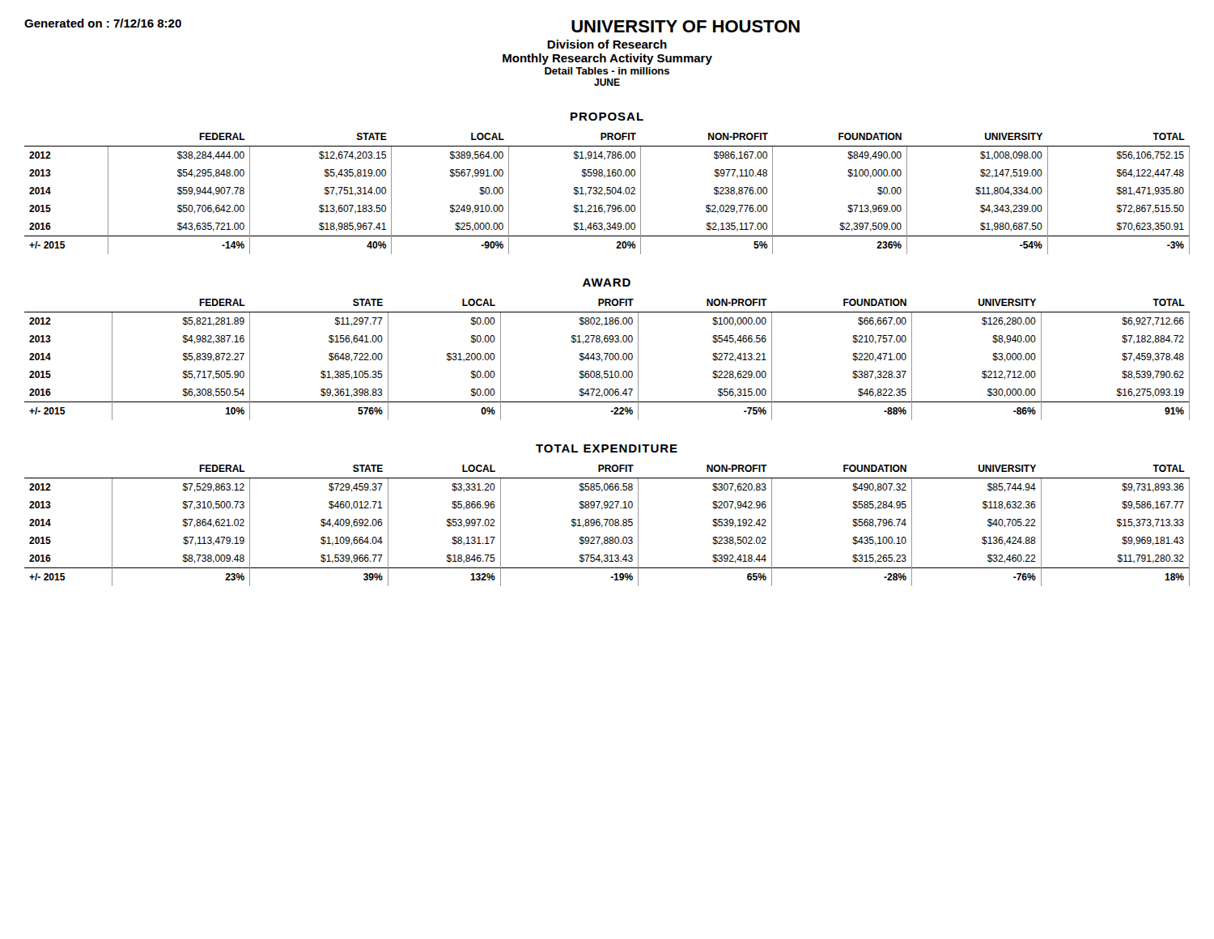Generated on : 7/12/16 8:20
UNIVERSITY OF HOUSTON
Division of Research
Monthly Research Activity Summary
Detail Tables - in millions
JUNE
PROPOSAL
| | FEDERAL | STATE | LOCAL | PROFIT | NON-PROFIT | FOUNDATION | UNIVERSITY | TOTAL |
| --- | --- | --- | --- | --- | --- | --- | --- | --- |
| 2012 | $38,284,444.00 | $12,674,203.15 | $389,564.00 | $1,914,786.00 | $986,167.00 | $849,490.00 | $1,008,098.00 | $56,106,752.15 |
| 2013 | $54,295,848.00 | $5,435,819.00 | $567,991.00 | $598,160.00 | $977,110.48 | $100,000.00 | $2,147,519.00 | $64,122,447.48 |
| 2014 | $59,944,907.78 | $7,751,314.00 | $0.00 | $1,732,504.02 | $238,876.00 | $0.00 | $11,804,334.00 | $81,471,935.80 |
| 2015 | $50,706,642.00 | $13,607,183.50 | $249,910.00 | $1,216,796.00 | $2,029,776.00 | $713,969.00 | $4,343,239.00 | $72,867,515.50 |
| 2016 | $43,635,721.00 | $18,985,967.41 | $25,000.00 | $1,463,349.00 | $2,135,117.00 | $2,397,509.00 | $1,980,687.50 | $70,623,350.91 |
| +/- 2015 | -14% | 40% | -90% | 20% | 5% | 236% | -54% | -3% |
AWARD
| | FEDERAL | STATE | LOCAL | PROFIT | NON-PROFIT | FOUNDATION | UNIVERSITY | TOTAL |
| --- | --- | --- | --- | --- | --- | --- | --- | --- |
| 2012 | $5,821,281.89 | $11,297.77 | $0.00 | $802,186.00 | $100,000.00 | $66,667.00 | $126,280.00 | $6,927,712.66 |
| 2013 | $4,982,387.16 | $156,641.00 | $0.00 | $1,278,693.00 | $545,466.56 | $210,757.00 | $8,940.00 | $7,182,884.72 |
| 2014 | $5,839,872.27 | $648,722.00 | $31,200.00 | $443,700.00 | $272,413.21 | $220,471.00 | $3,000.00 | $7,459,378.48 |
| 2015 | $5,717,505.90 | $1,385,105.35 | $0.00 | $608,510.00 | $228,629.00 | $387,328.37 | $212,712.00 | $8,539,790.62 |
| 2016 | $6,308,550.54 | $9,361,398.83 | $0.00 | $472,006.47 | $56,315.00 | $46,822.35 | $30,000.00 | $16,275,093.19 |
| +/- 2015 | 10% | 576% | 0% | -22% | -75% | -88% | -86% | 91% |
TOTAL EXPENDITURE
| | FEDERAL | STATE | LOCAL | PROFIT | NON-PROFIT | FOUNDATION | UNIVERSITY | TOTAL |
| --- | --- | --- | --- | --- | --- | --- | --- | --- |
| 2012 | $7,529,863.12 | $729,459.37 | $3,331.20 | $585,066.58 | $307,620.83 | $490,807.32 | $85,744.94 | $9,731,893.36 |
| 2013 | $7,310,500.73 | $460,012.71 | $5,866.96 | $897,927.10 | $207,942.96 | $585,284.95 | $118,632.36 | $9,586,167.77 |
| 2014 | $7,864,621.02 | $4,409,692.06 | $53,997.02 | $1,896,708.85 | $539,192.42 | $568,796.74 | $40,705.22 | $15,373,713.33 |
| 2015 | $7,113,479.19 | $1,109,664.04 | $8,131.17 | $927,880.03 | $238,502.02 | $435,100.10 | $136,424.88 | $9,969,181.43 |
| 2016 | $8,738,009.48 | $1,539,966.77 | $18,846.75 | $754,313.43 | $392,418.44 | $315,265.23 | $32,460.22 | $11,791,280.32 |
| +/- 2015 | 23% | 39% | 132% | -19% | 65% | -28% | -76% | 18% |